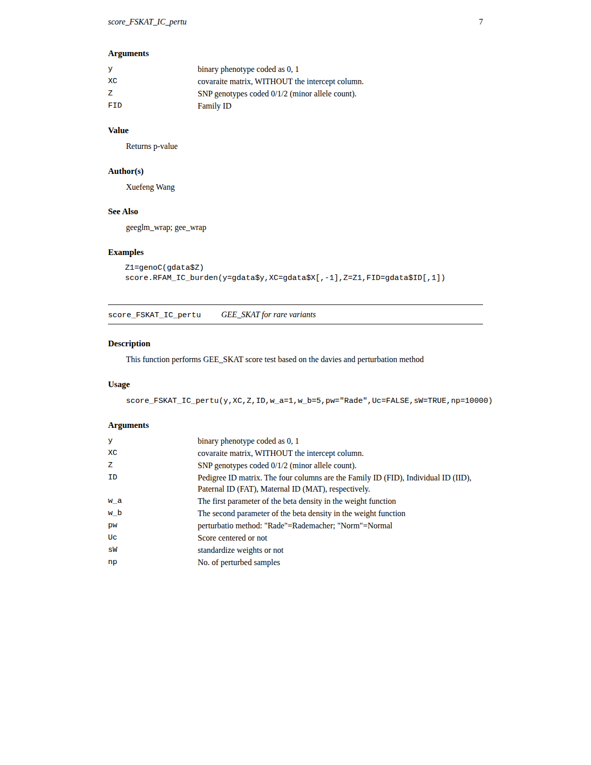score_FSKAT_IC_pertu 7
Arguments
y
binary phenotype coded as 0, 1
XC
covaraite matrix, WITHOUT the intercept column.
Z
SNP genotypes coded 0/1/2 (minor allele count).
FID
Family ID
Value
Returns p-value
Author(s)
Xuefeng Wang
See Also
geeglm_wrap; gee_wrap
Examples
Z1=genoC(gdata$Z)
score.RFAM_IC_burden(y=gdata$y,XC=gdata$X[,-1],Z=Z1,FID=gdata$ID[,1])
score_FSKAT_IC_pertu GEE_SKAT for rare variants
Description
This function performs GEE_SKAT score test based on the davies and perturbation method
Usage
score_FSKAT_IC_pertu(y,XC,Z,ID,w_a=1,w_b=5,pw="Rade",Uc=FALSE,sW=TRUE,np=10000)
Arguments
y
binary phenotype coded as 0, 1
XC
covaraite matrix, WITHOUT the intercept column.
Z
SNP genotypes coded 0/1/2 (minor allele count).
ID
Pedigree ID matrix. The four columns are the Family ID (FID), Individual ID (IID), Paternal ID (FAT), Maternal ID (MAT), respectively.
w_a
The first parameter of the beta density in the weight function
w_b
The second parameter of the beta density in the weight function
pw
perturbatio method: "Rade"=Rademacher; "Norm"=Normal
Uc
Score centered or not
sW
standardize weights or not
np
No. of perturbed samples